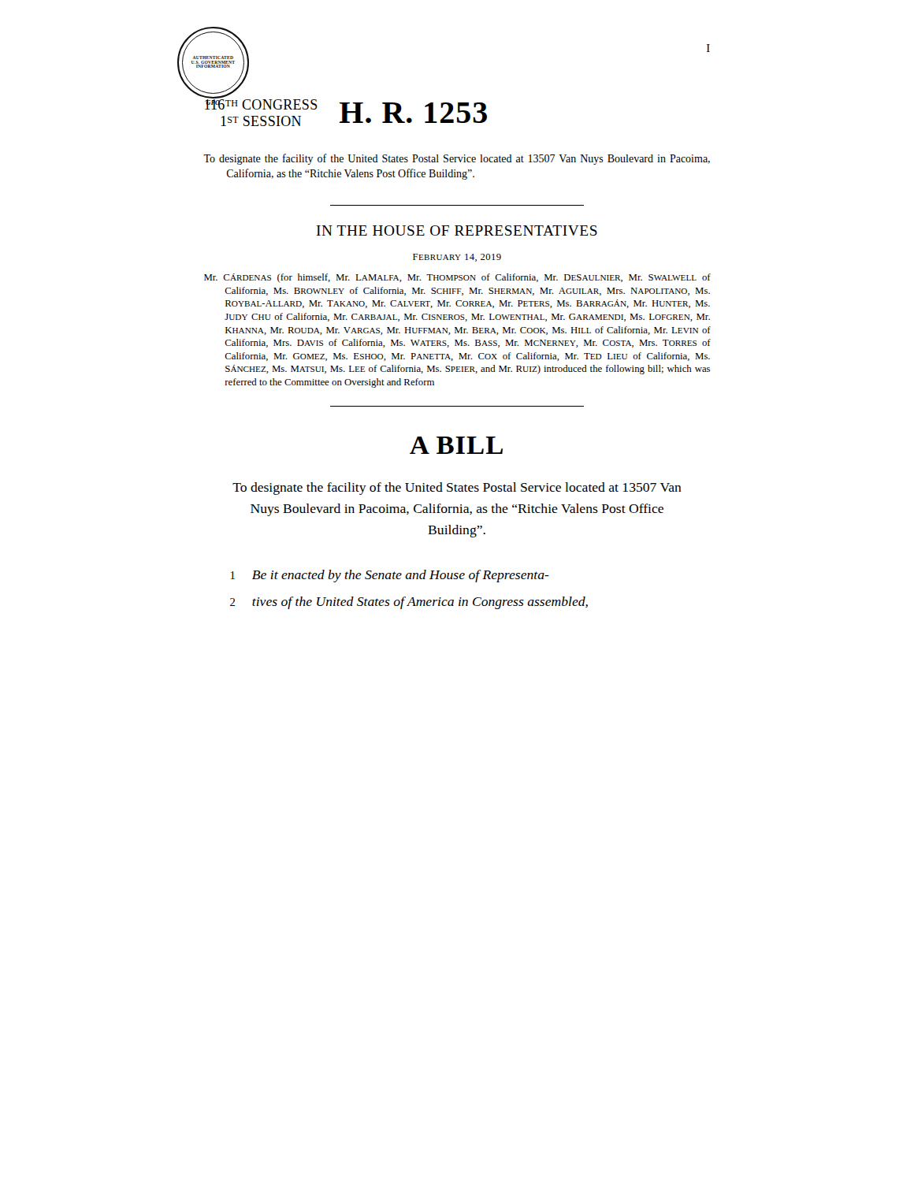AUTHENTICATED
U.S. GOVERNMENT
INFORMATION
GPO
I
116TH CONGRESS 1ST SESSION
H. R. 1253
To designate the facility of the United States Postal Service located at 13507 Van Nuys Boulevard in Pacoima, California, as the “Ritchie Valens Post Office Building”.
IN THE HOUSE OF REPRESENTATIVES
FEBRUARY 14, 2019
Mr. CÁRDENAS (for himself, Mr. LAMALFA, Mr. THOMPSON of California, Mr. DESAULNIER, Mr. SWALWELL of California, Ms. BROWNLEY of California, Mr. SCHIFF, Mr. SHERMAN, Mr. AGUILAR, Mrs. NAPOLITANO, Ms. ROYBAL-ALLARD, Mr. TAKANO, Mr. CALVERT, Mr. CORREA, Mr. PETERS, Ms. BARRAGÁN, Mr. HUNTER, Ms. JUDY CHU of California, Mr. CARBAJAL, Mr. CISNEROS, Mr. LOWENTHAL, Mr. GARAMENDI, Ms. LOFGREN, Mr. KHANNA, Mr. ROUDA, Mr. VARGAS, Mr. HUFFMAN, Mr. BERA, Mr. COOK, Ms. HILL of California, Mr. LEVIN of California, Mrs. DAVIS of California, Ms. WATERS, Ms. BASS, Mr. MCNERNEY, Mr. COSTA, Mrs. TORRES of California, Mr. GOMEZ, Ms. ESHOO, Mr. PANETTA, Mr. COX of California, Mr. TED LIEU of California, Ms. SÁNCHEZ, Ms. MATSUI, Ms. LEE of California, Ms. SPEIER, and Mr. RUIZ) introduced the following bill; which was referred to the Committee on Oversight and Reform
A BILL
To designate the facility of the United States Postal Service located at 13507 Van Nuys Boulevard in Pacoima, California, as the “Ritchie Valens Post Office Building”.
1 Be it enacted by the Senate and House of Representa-
2 tives of the United States of America in Congress assembled,